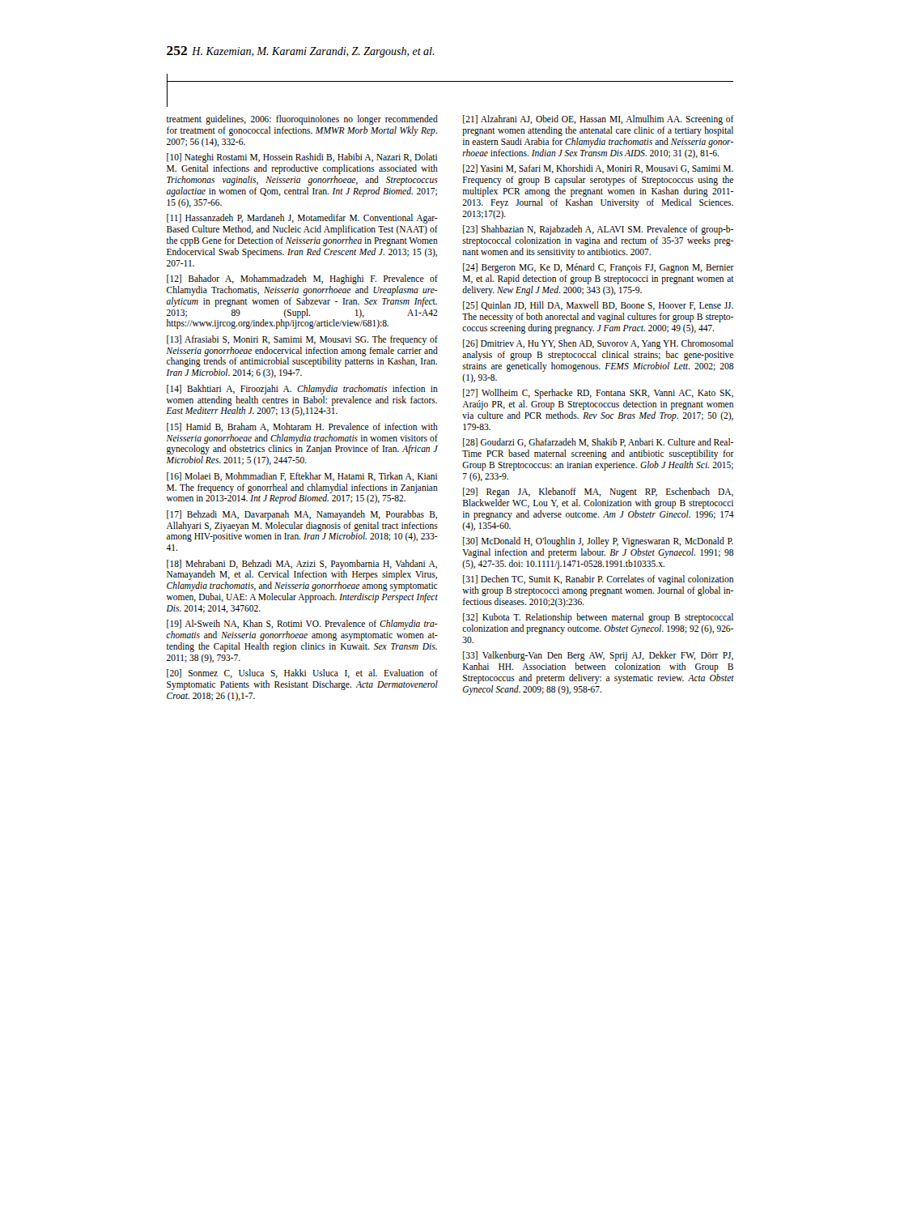252 H. Kazemian, M. Karami Zarandi, Z. Zargoush, et al.
treatment guidelines, 2006: fluoroquinolones no longer recommended for treatment of gonococcal infections. MMWR Morb Mortal Wkly Rep. 2007; 56 (14), 332-6.
[10] Nateghi Rostami M, Hossein Rashidi B, Habibi A, Nazari R, Dolati M. Genital infections and reproductive complications associated with Trichomonas vaginalis, Neisseria gonorrhoeae, and Streptococcus agalactiae in women of Qom, central Iran. Int J Reprod Biomed. 2017; 15 (6), 357-66.
[11] Hassanzadeh P, Mardaneh J, Motamedifar M. Conventional Agar-Based Culture Method, and Nucleic Acid Amplification Test (NAAT) of the cppB Gene for Detection of Neisseria gonorrhea in Pregnant Women Endocervical Swab Specimens. Iran Red Crescent Med J. 2013; 15 (3), 207-11.
[12] Bahador A, Mohammadzadeh M, Haghighi F. Prevalence of Chlamydia Trachomatis, Neisseria gonorrhoeae and Ureaplasma urealyticum in pregnant women of Sabzevar - Iran. Sex Transm Infect. 2013; 89 (Suppl. 1), A1-A42 https://www.ijrcog.org/index.php/ijrcog/article/view/681):8.
[13] Afrasiabi S, Moniri R, Samimi M, Mousavi SG. The frequency of Neisseria gonorrhoeae endocervical infection among female carrier and changing trends of antimicrobial susceptibility patterns in Kashan, Iran. Iran J Microbiol. 2014; 6 (3), 194-7.
[14] Bakhtiari A, Firoozjahi A. Chlamydia trachomatis infection in women attending health centres in Babol: prevalence and risk factors. East Mediterr Health J. 2007; 13 (5),1124-31.
[15] Hamid B, Braham A, Mohtaram H. Prevalence of infection with Neisseria gonorrhoeae and Chlamydia trachomatis in women visitors of gynecology and obstetrics clinics in Zanjan Province of Iran. African J Microbiol Res. 2011; 5 (17), 2447-50.
[16] Molaei B, Mohmmadian F, Eftekhar M, Hatami R, Tirkan A, Kiani M. The frequency of gonorrheal and chlamydial infections in Zanjanian women in 2013-2014. Int J Reprod Biomed. 2017; 15 (2), 75-82.
[17] Behzadi MA, Davarpanah MA, Namayandeh M, Pourabbas B, Allahyari S, Ziyaeyan M. Molecular diagnosis of genital tract infections among HIV-positive women in Iran. Iran J Microbiol. 2018; 10 (4), 233-41.
[18] Mehrabani D, Behzadi MA, Azizi S, Payombarnia H, Vahdani A, Namayandeh M, et al. Cervical Infection with Herpes simplex Virus, Chlamydia trachomatis, and Neisseria gonorrhoeae among symptomatic women, Dubai, UAE: A Molecular Approach. Interdiscip Perspect Infect Dis. 2014; 2014, 347602.
[19] Al-Sweih NA, Khan S, Rotimi VO. Prevalence of Chlamydia trachomatis and Neisseria gonorrhoeae among asymptomatic women attending the Capital Health region clinics in Kuwait. Sex Transm Dis. 2011; 38 (9), 793-7.
[20] Sonmez C, Usluca S, Hakki Usluca I, et al. Evaluation of Symptomatic Patients with Resistant Discharge. Acta Dermatovenerol Croat. 2018; 26 (1),1-7.
[21] Alzahrani AJ, Obeid OE, Hassan MI, Almulhim AA. Screening of pregnant women attending the antenatal care clinic of a tertiary hospital in eastern Saudi Arabia for Chlamydia trachomatis and Neisseria gonorrhoeae infections. Indian J Sex Transm Dis AIDS. 2010; 31 (2), 81-6.
[22] Yasini M, Safari M, Khorshidi A, Moniri R, Mousavi G, Samimi M. Frequency of group B capsular serotypes of Streptococcus using the multiplex PCR among the pregnant women in Kashan during 2011-2013. Feyz Journal of Kashan University of Medical Sciences. 2013;17(2).
[23] Shahbazian N, Rajabzadeh A, ALAVI SM. Prevalence of group-b-streptococcal colonization in vagina and rectum of 35-37 weeks pregnant women and its sensitivity to antibiotics. 2007.
[24] Bergeron MG, Ke D, Ménard C, François FJ, Gagnon M, Bernier M, et al. Rapid detection of group B streptococci in pregnant women at delivery. New Engl J Med. 2000; 343 (3), 175-9.
[25] Quinlan JD, Hill DA, Maxwell BD, Boone S, Hoover F, Lense JJ. The necessity of both anorectal and vaginal cultures for group B streptococcus screening during pregnancy. J Fam Pract. 2000; 49 (5), 447.
[26] Dmitriev A, Hu YY, Shen AD, Suvorov A, Yang YH. Chromosomal analysis of group B streptococcal clinical strains; bac gene-positive strains are genetically homogenous. FEMS Microbiol Lett. 2002; 208 (1), 93-8.
[27] Wollheim C, Sperhacke RD, Fontana SKR, Vanni AC, Kato SK, Araújo PR, et al. Group B Streptococcus detection in pregnant women via culture and PCR methods. Rev Soc Bras Med Trop. 2017; 50 (2), 179-83.
[28] Goudarzi G, Ghafarzadeh M, Shakib P, Anbari K. Culture and Real-Time PCR based maternal screening and antibiotic susceptibility for Group B Streptococcus: an iranian experience. Glob J Health Sci. 2015; 7 (6), 233-9.
[29] Regan JA, Klebanoff MA, Nugent RP, Eschenbach DA, Blackwelder WC, Lou Y, et al. Colonization with group B streptococci in pregnancy and adverse outcome. Am J Obstetr Ginecol. 1996; 174 (4), 1354-60.
[30] McDonald H, O'loughlin J, Jolley P, Vigneswaran R, McDonald P. Vaginal infection and preterm labour. Br J Obstet Gynaecol. 1991; 98 (5), 427-35. doi: 10.1111/j.1471-0528.1991.tb10335.x.
[31] Dechen TC, Sumit K, Ranabir P. Correlates of vaginal colonization with group B streptococci among pregnant women. Journal of global infectious diseases. 2010;2(3):236.
[32] Kubota T. Relationship between maternal group B streptococcal colonization and pregnancy outcome. Obstet Gynecol. 1998; 92 (6), 926-30.
[33] Valkenburg-Van Den Berg AW, Sprij AJ, Dekker FW, Dörr PJ, Kanhai HH. Association between colonization with Group B Streptococcus and preterm delivery: a systematic review. Acta Obstet Gynecol Scand. 2009; 88 (9), 958-67.